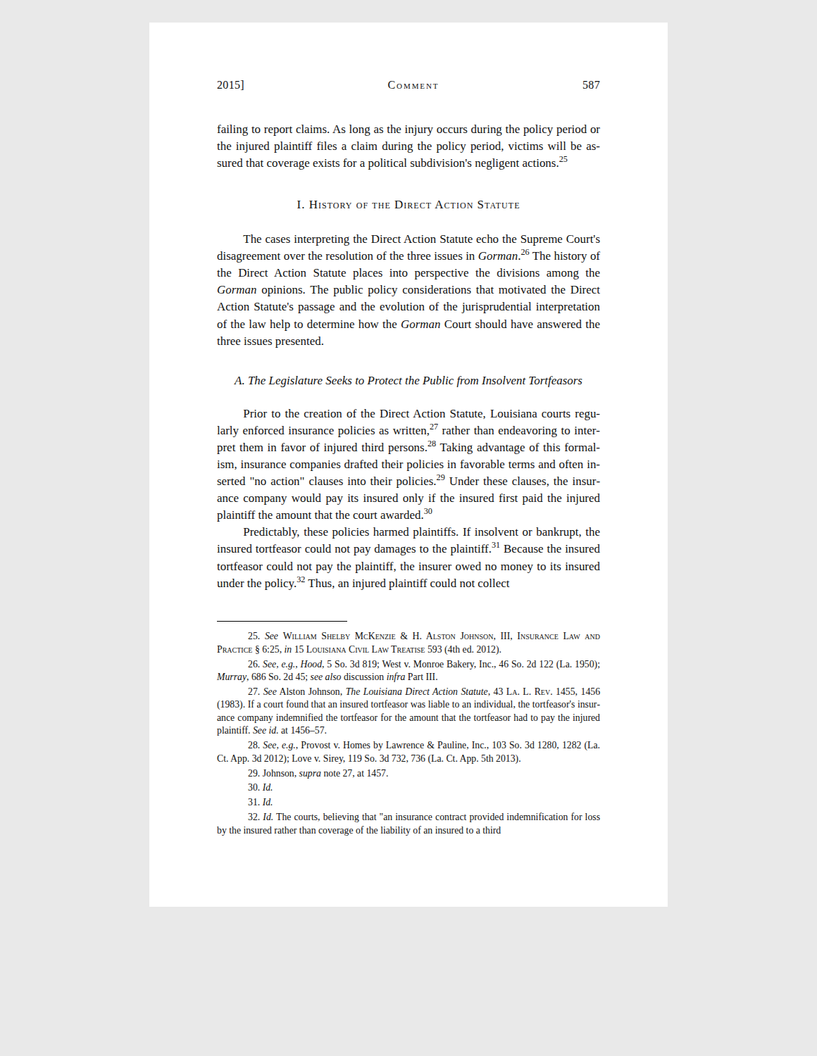2015] Comment 587
failing to report claims. As long as the injury occurs during the policy period or the injured plaintiff files a claim during the policy period, victims will be assured that coverage exists for a political subdivision's negligent actions.25
I. History of the Direct Action Statute
The cases interpreting the Direct Action Statute echo the Supreme Court's disagreement over the resolution of the three issues in Gorman.26 The history of the Direct Action Statute places into perspective the divisions among the Gorman opinions. The public policy considerations that motivated the Direct Action Statute's passage and the evolution of the jurisprudential interpretation of the law help to determine how the Gorman Court should have answered the three issues presented.
A. The Legislature Seeks to Protect the Public from Insolvent Tortfeasors
Prior to the creation of the Direct Action Statute, Louisiana courts regularly enforced insurance policies as written,27 rather than endeavoring to interpret them in favor of injured third persons.28 Taking advantage of this formalism, insurance companies drafted their policies in favorable terms and often inserted "no action" clauses into their policies.29 Under these clauses, the insurance company would pay its insured only if the insured first paid the injured plaintiff the amount that the court awarded.30
Predictably, these policies harmed plaintiffs. If insolvent or bankrupt, the insured tortfeasor could not pay damages to the plaintiff.31 Because the insured tortfeasor could not pay the plaintiff, the insurer owed no money to its insured under the policy.32 Thus, an injured plaintiff could not collect
25. See William Shelby McKenzie & H. Alston Johnson, III, Insurance Law and Practice § 6:25, in 15 Louisiana Civil Law Treatise 593 (4th ed. 2012).
26. See, e.g., Hood, 5 So. 3d 819; West v. Monroe Bakery, Inc., 46 So. 2d 122 (La. 1950); Murray, 686 So. 2d 45; see also discussion infra Part III.
27. See Alston Johnson, The Louisiana Direct Action Statute, 43 La. L. Rev. 1455, 1456 (1983). If a court found that an insured tortfeasor was liable to an individual, the tortfeasor's insurance company indemnified the tortfeasor for the amount that the tortfeasor had to pay the injured plaintiff. See id. at 1456–57.
28. See, e.g., Provost v. Homes by Lawrence & Pauline, Inc., 103 So. 3d 1280, 1282 (La. Ct. App. 3d 2012); Love v. Sirey, 119 So. 3d 732, 736 (La. Ct. App. 5th 2013).
29. Johnson, supra note 27, at 1457.
30. Id.
31. Id.
32. Id. The courts, believing that "an insurance contract provided indemnification for loss by the insured rather than coverage of the liability of an insured to a third